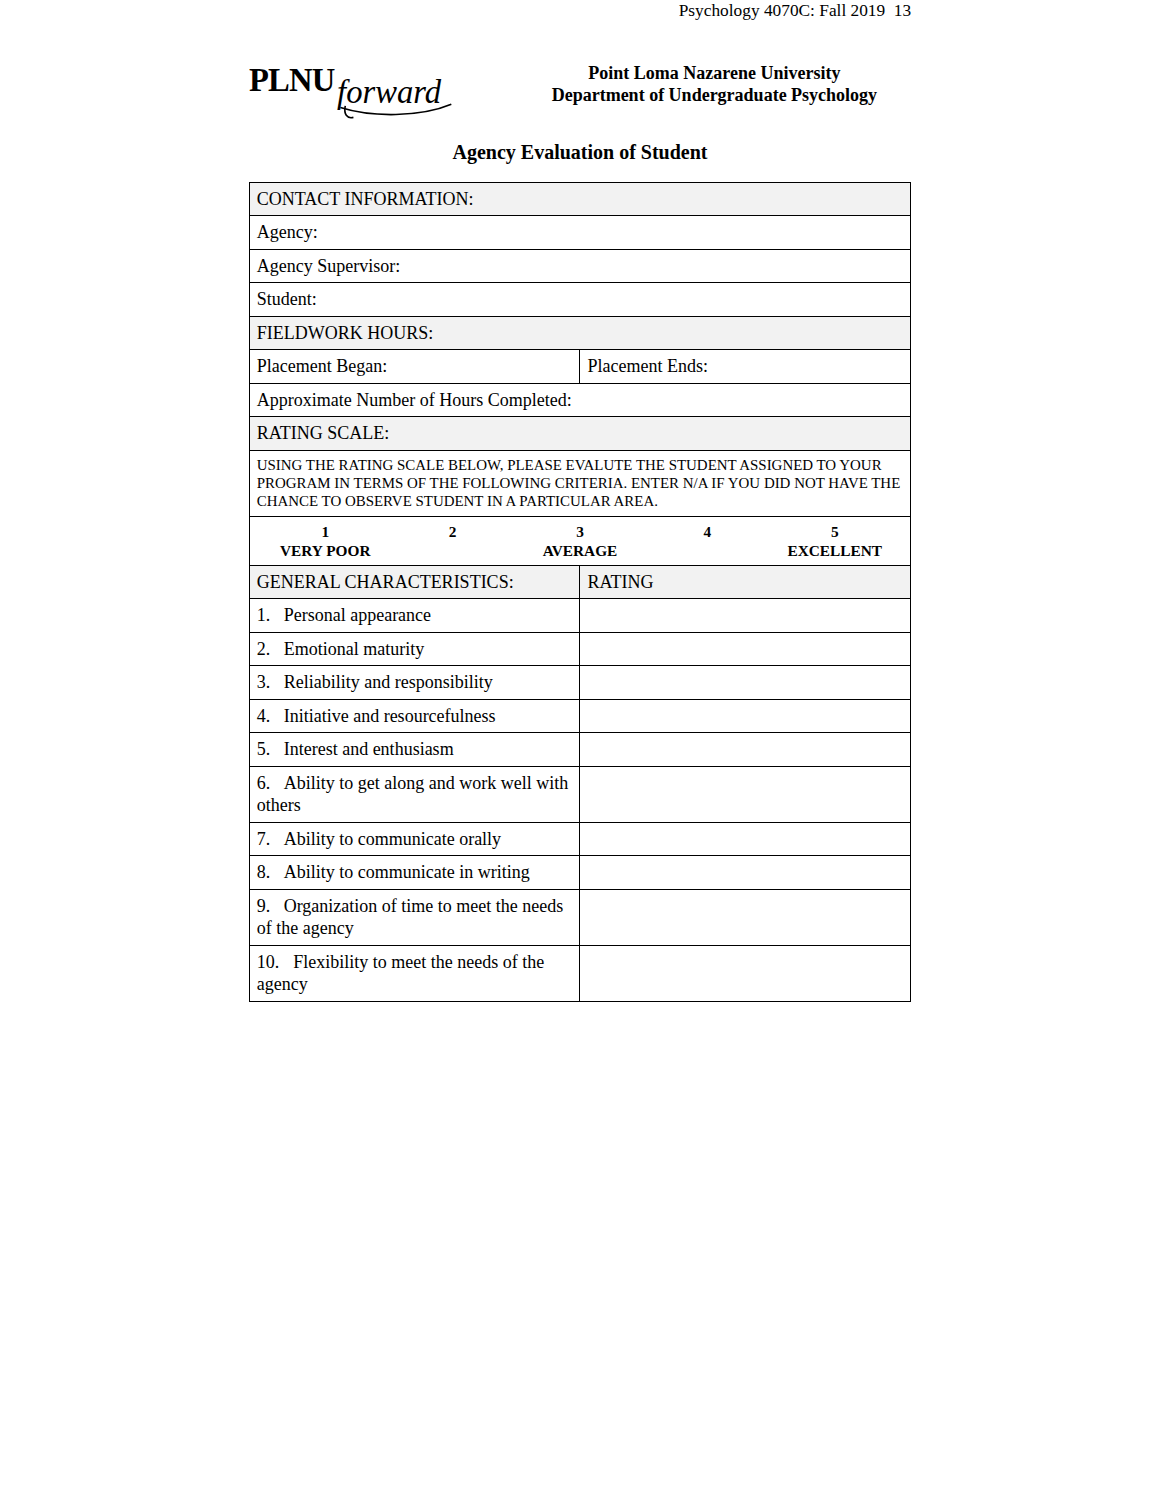Psychology 4070C: Fall 2019 13
PLNU forward
Point Loma Nazarene University
Department of Undergraduate Psychology
Agency Evaluation of Student
| CONTACT INFORMATION: |
| Agency: |
| Agency Supervisor: |
| Student: |
| FIELDWORK HOURS: |
| Placement Began: | Placement Ends: |
| Approximate Number of Hours Completed: |
| RATING SCALE: |
| Using the rating scale below, please evalute the student assigned to your program in terms of the following criteria. Enter N/A if you did not have the chance to observe student in a particular area. |
| 1 VERY POOR 2 3 AVERAGE 4 5 EXCELLENT |
| GENERAL CHARACTERISTICS: | RATING |
| 1. Personal appearance | |
| 2. Emotional maturity | |
| 3. Reliability and responsibility | |
| 4. Initiative and resourcefulness | |
| 5. Interest and enthusiasm | |
| 6. Ability to get along and work well with others | |
| 7. Ability to communicate orally | |
| 8. Ability to communicate in writing | |
| 9. Organization of time to meet the needs of the agency | |
| 10. Flexibility to meet the needs of the agency | |